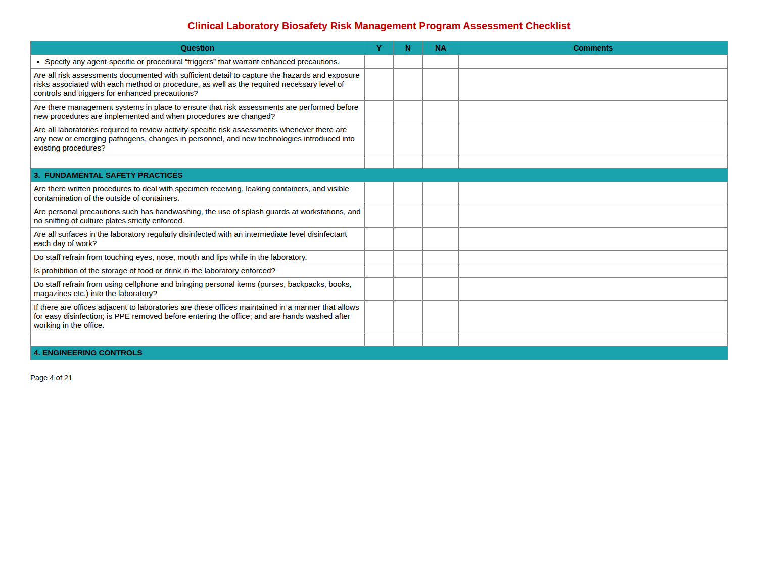Clinical Laboratory Biosafety Risk Management Program Assessment Checklist
| Question | Y | N | NA | Comments |
| --- | --- | --- | --- | --- |
| Specify any agent-specific or procedural “triggers” that warrant enhanced precautions. | | | | |
| Are all risk assessments documented with sufficient detail to capture the hazards and exposure risks associated with each method or procedure, as well as the required necessary level of controls and triggers for enhanced precautions? | | | | |
| Are there management systems in place to ensure that risk assessments are performed before new procedures are implemented and when procedures are changed? | | | | |
| Are all laboratories required to review activity-specific risk assessments whenever there are any new or emerging pathogens, changes in personnel, and new technologies introduced into existing procedures? | | | | |
| 3. FUNDAMENTAL SAFETY PRACTICES |
| Are there written procedures to deal with specimen receiving, leaking containers, and visible contamination of the outside of containers. | | | | |
| Are personal precautions such has handwashing, the use of splash guards at workstations, and no sniffing of culture plates strictly enforced. | | | | |
| Are all surfaces in the laboratory regularly disinfected with an intermediate level disinfectant each day of work? | | | | |
| Do staff refrain from touching eyes, nose, mouth and lips while in the laboratory. | | | | |
| Is prohibition of the storage of food or drink in the laboratory enforced? | | | | |
| Do staff refrain from using cellphone and bringing personal items (purses, backpacks, books, magazines etc.) into the laboratory? | | | | |
| If there are offices adjacent to laboratories are these offices maintained in a manner that allows for easy disinfection; is PPE removed before entering the office; and are hands washed after working in the office. | | | | |
| 4. ENGINEERING CONTROLS |
Page 4 of 21